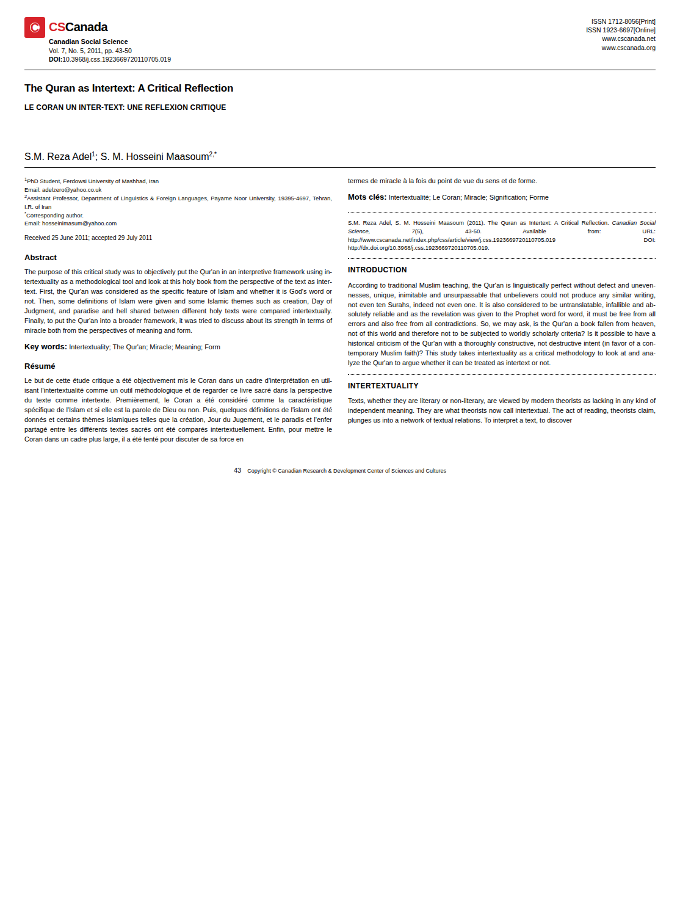C
CS Canada
Canadian Social Science
Vol. 7, No. 5, 2011, pp. 43-50
DOI: 10.3968/j.css.1923669720110705.019
ISSN 1712-8056[Print]
ISSN 1923-6697[Online]
www.cscanada.net
www.cscanada.org
The Quran as Intertext: A Critical Reflection
LE CORAN UN INTER-TEXT: UNE REFLEXION CRITIQUE
S.M. Reza Adel1; S. M. Hosseini Maasoum2,*
1PhD Student, Ferdowsi University of Mashhad, Iran
Email: adelzero@yahoo.co.uk
2Assistant Professor, Department of Linguistics & Foreign Languages, Payame Noor University, 19395-4697, Tehran, I.R. of Iran
*Corresponding author.
Email: hosseinimasum@yahoo.com
Received 25 June 2011; accepted 29 July 2011
Abstract
The purpose of this critical study was to objectively put the Qur'an in an interpretive framework using intertextuality as a methodological tool and look at this holy book from the perspective of the text as intertext. First, the Qur'an was considered as the specific feature of Islam and whether it is God's word or not. Then, some definitions of Islam were given and some Islamic themes such as creation, Day of Judgment, and paradise and hell shared between different holy texts were compared intertextually. Finally, to put the Qur'an into a broader framework, it was tried to discuss about its strength in terms of miracle both from the perspectives of meaning and form.
Key words: Intertextuality; The Qur'an; Miracle; Meaning; Form
Résumé
Le but de cette étude critique a été objectivement mis le Coran dans un cadre d'interprétation en utilisant l'intertextualité comme un outil méthodologique et de regarder ce livre sacré dans la perspective du texte comme intertexte. Premièrement, le Coran a été considéré comme la caractéristique spécifique de l'Islam et si elle est la parole de Dieu ou non. Puis, quelques définitions de l'islam ont été donnés et certains thèmes islamiques telles que la création, Jour du Jugement, et le paradis et l'enfer partagé entre les différents textes sacrés ont été comparés intertextuellement. Enfin, pour mettre le Coran dans un cadre plus large, il a été tenté pour discuter de sa force en
termes de miracle à la fois du point de vue du sens et de forme.
Mots clés: Intertextualité; Le Coran; Miracle; Signification; Forme
S.M. Reza Adel, S. M. Hosseini Maasoum (2011). The Quran as Intertext: A Critical Reflection. Canadian Social Science, 7(5), 43-50. Available from: URL: http://www.cscanada.net/index.php/css/article/view/j.css.1923669720110705.019 DOI: http://dx.doi.org/10.3968/j.css.1923669720110705.019.
INTRODUCTION
According to traditional Muslim teaching, the Qur'an is linguistically perfect without defect and unevennesses, unique, inimitable and unsurpassable that unbelievers could not produce any similar writing, not even ten Surahs, indeed not even one. It is also considered to be untranslatable, infallible and absolutely reliable and as the revelation was given to the Prophet word for word, it must be free from all errors and also free from all contradictions. So, we may ask, is the Qur'an a book fallen from heaven, not of this world and therefore not to be subjected to worldly scholarly criteria? Is it possible to have a historical criticism of the Qur'an with a thoroughly constructive, not destructive intent (in favor of a contemporary Muslim faith)? This study takes intertextuality as a critical methodology to look at and analyze the Qur'an to argue whether it can be treated as intertext or not.
INTERTEXTUALITY
Texts, whether they are literary or non-literary, are viewed by modern theorists as lacking in any kind of independent meaning. They are what theorists now call intertextual. The act of reading, theorists claim, plunges us into a network of textual relations. To interpret a text, to discover
43 Copyright © Canadian Research & Development Center of Sciences and Cultures